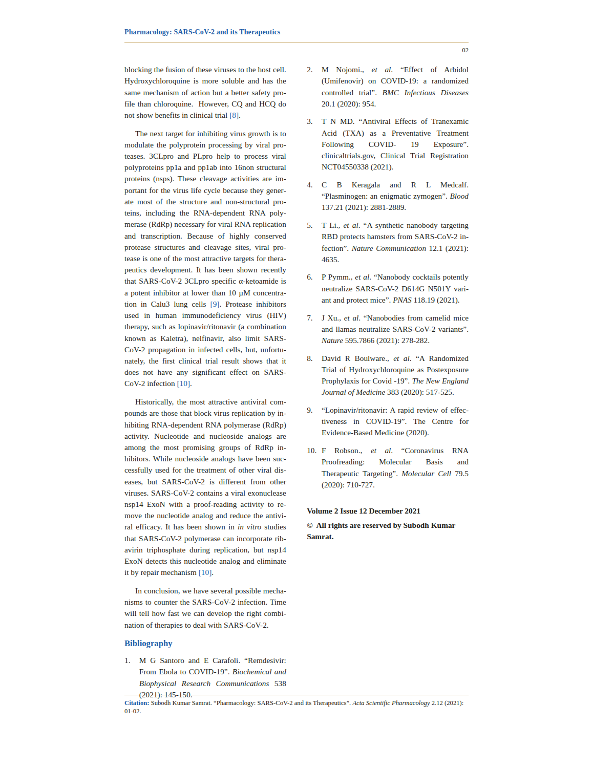Pharmacology: SARS-CoV-2 and its Therapeutics
02
blocking the fusion of these viruses to the host cell. Hydroxychloroquine is more soluble and has the same mechanism of action but a better safety profile than chloroquine. However, CQ and HCQ do not show benefits in clinical trial [8].
The next target for inhibiting virus growth is to modulate the polyprotein processing by viral proteases. 3CLpro and PLpro help to process viral polyproteins pp1a and pp1ab into 16non structural proteins (nsps). These cleavage activities are important for the virus life cycle because they generate most of the structure and non-structural proteins, including the RNA-dependent RNA polymerase (RdRp) necessary for viral RNA replication and transcription. Because of highly conserved protease structures and cleavage sites, viral protease is one of the most attractive targets for therapeutics development. It has been shown recently that SARS-CoV-2 3CLpro specific α-ketoamide is a potent inhibitor at lower than 10 µM concentration in Calu3 lung cells [9]. Protease inhibitors used in human immunodeficiency virus (HIV) therapy, such as lopinavir/ritonavir (a combination known as Kaletra), nelfinavir, also limit SARS-CoV-2 propagation in infected cells, but, unfortunately, the first clinical trial result shows that it does not have any significant effect on SARS-CoV-2 infection [10].
Historically, the most attractive antiviral compounds are those that block virus replication by inhibiting RNA-dependent RNA polymerase (RdRp) activity. Nucleotide and nucleoside analogs are among the most promising groups of RdRp inhibitors. While nucleoside analogs have been successfully used for the treatment of other viral diseases, but SARS-CoV-2 is different from other viruses. SARS-CoV-2 contains a viral exonuclease nsp14 ExoN with a proof-reading activity to remove the nucleotide analog and reduce the antiviral efficacy. It has been shown in in vitro studies that SARS-CoV-2 polymerase can incorporate ribavirin triphosphate during replication, but nsp14 ExoN detects this nucleotide analog and eliminate it by repair mechanism [10].
In conclusion, we have several possible mechanisms to counter the SARS-CoV-2 infection. Time will tell how fast we can develop the right combination of therapies to deal with SARS-CoV-2.
Bibliography
M G Santoro and E Carafoli. “Remdesivir: From Ebola to COVID-19”. Biochemical and Biophysical Research Communications 538 (2021): 145-150.
M Nojomi., et al. “Effect of Arbidol (Umifenovir) on COVID-19: a randomized controlled trial”. BMC Infectious Diseases 20.1 (2020): 954.
T N MD. “Antiviral Effects of Tranexamic Acid (TXA) as a Preventative Treatment Following COVID- 19 Exposure”. clinicaltrials.gov, Clinical Trial Registration NCT04550338 (2021).
C B Keragala and R L Medcalf. “Plasminogen: an enigmatic zymogen”. Blood 137.21 (2021): 2881-2889.
T Li., et al. “A synthetic nanobody targeting RBD protects hamsters from SARS-CoV-2 infection”. Nature Communication 12.1 (2021): 4635.
P Pymm., et al. “Nanobody cocktails potently neutralize SARS-CoV-2 D614G N501Y variant and protect mice”. PNAS 118.19 (2021).
J Xu., et al. “Nanobodies from camelid mice and llamas neutralize SARS-CoV-2 variants”. Nature 595.7866 (2021): 278-282.
David R Boulware., et al. “A Randomized Trial of Hydroxychloroquine as Postexposure Prophylaxis for Covid -19”. The New England Journal of Medicine 383 (2020): 517-525.
“Lopinavir/ritonavir: A rapid review of effectiveness in COVID-19”. The Centre for Evidence-Based Medicine (2020).
F Robson., et al. “Coronavirus RNA Proofreading: Molecular Basis and Therapeutic Targeting”. Molecular Cell 79.5 (2020): 710-727.
Volume 2 Issue 12 December 2021 © All rights are reserved by Subodh Kumar Samrat.
Citation: Subodh Kumar Samrat. “Pharmacology: SARS-CoV-2 and its Therapeutics”. Acta Scientific Pharmacology 2.12 (2021): 01-02.